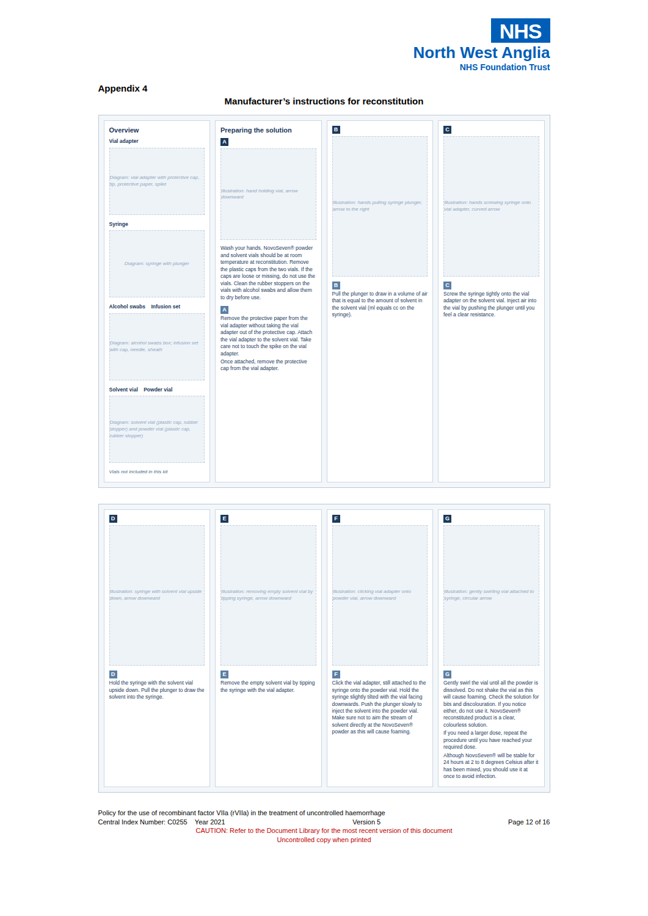NHS
North West Anglia
NHS Foundation Trust
Appendix 4
Manufacturer’s instructions for reconstitution
Overview
Vial adapter
Diagram: vial adapter with protective cap, tip, protective paper, spike
Syringe
Diagram: syringe with plunger
Alcohol swabs Infusion set
Diagram: alcohol swabs box; infusion set with cap, needle, sheath
Solvent vial Powder vial
Diagram: solvent vial (plastic cap, rubber stopper) and powder vial (plastic cap, rubber stopper)
Vials not included in this kit
Preparing the solution
A
Illustration: hand holding vial, arrow downward
Wash your hands. NovoSeven® powder and solvent vials should be at room temperature at reconstitution. Remove the plastic caps from the two vials. If the caps are loose or missing, do not use the vials. Clean the rubber stoppers on the vials with alcohol swabs and allow them to dry before use.
A Remove the protective paper from the vial adapter without taking the vial adapter out of the protective cap. Attach the vial adapter to the solvent vial. Take care not to touch the spike on the vial adapter. Once attached, remove the protective cap from the vial adapter.
B
Illustration: hands pulling syringe plunger, arrow to the right
B Pull the plunger to draw in a volume of air that is equal to the amount of solvent in the solvent vial (ml equals cc on the syringe).
C
Illustration: hands screwing syringe onto vial adapter, curved arrow
C Screw the syringe tightly onto the vial adapter on the solvent vial. Inject air into the vial by pushing the plunger until you feel a clear resistance.
D
Illustration: syringe with solvent vial upside down, arrow downward
D Hold the syringe with the solvent vial upside down. Pull the plunger to draw the solvent into the syringe.
E
Illustration: removing empty solvent vial by tipping syringe, arrow downward
E Remove the empty solvent vial by tipping the syringe with the vial adapter.
F
Illustration: clicking vial adapter onto powder vial, arrow downward
F Click the vial adapter, still attached to the syringe onto the powder vial. Hold the syringe slightly tilted with the vial facing downwards. Push the plunger slowly to inject the solvent into the powder vial. Make sure not to aim the stream of solvent directly at the NovoSeven® powder as this will cause foaming.
G
Illustration: gently swirling vial attached to syringe, circular arrow
G Gently swirl the vial until all the powder is dissolved. Do not shake the vial as this will cause foaming. Check the solution for bits and discolouration. If you notice either, do not use it. NovoSeven® reconstituted product is a clear, colourless solution. If you need a larger dose, repeat the procedure until you have reached your required dose. Although NovoSeven® will be stable for 24 hours at 2 to 8 degrees Celsius after it has been mixed, you should use it at once to avoid infection.
Policy for the use of recombinant factor VIIa (rVIIa) in the treatment of uncontrolled haemorrhage
Central Index Number: C0255 Year 2021 Version 5 Page 12 of 16
CAUTION: Refer to the Document Library for the most recent version of this document
Uncontrolled copy when printed